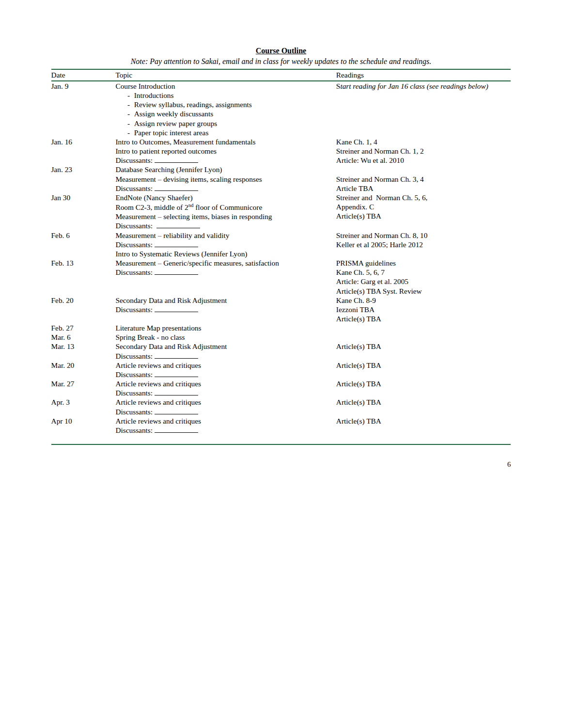Course Outline
Note: Pay attention to Sakai, email and in class for weekly updates to the schedule and readings.
| Date | Topic | Readings |
| --- | --- | --- |
| Jan. 9 | Course Introduction Introductions Review syllabus, readings, assignments Assign weekly discussants Assign review paper groups Paper topic interest areas | S tart reading for Jan 16 class (see readings below) |
| Jan. 16 | Intro to Outcomes, Measurement fundamentals Intro to patient reported outcomes Discussants: | Kane Ch. 1, 4 Streiner and Norman Ch. 1, 2 Article: Wu et al. 2010 |
| Jan. 23 | Database Searching (Jennifer Lyon) Measurement – devising items, scaling responses Discussants: | Streiner and Norman Ch. 3, 4 Article TBA |
| Jan 30 | EndNote (Nancy Shaefer) Room C2-3, middle of 2 nd floor of Communicore Measurement – selecting items, biases in responding Discussants: | Streiner and Norman Ch. 5, 6, Appendix. C Article(s) TBA |
| Feb. 6 | Measurement – reliability and validity Discussants: | Streiner and Norman Ch. 8, 10 Keller et al 2005; Harle 2012 |
| Feb. 13 | Intro to Systematic Reviews (Jennifer Lyon) Measurement – Generic/specific measures, satisfaction Discussants: | PRISMA guidelines Kane Ch. 5, 6, 7 Article: Garg et al. 2005 Article(s) TBA Syst. Review |
| Feb. 20 | Secondary Data and Risk Adjustment Discussants: | Kane Ch. 8-9 Iezzoni TBA Article(s) TBA |
| Feb. 27 | Literature Map presentations | |
| Mar. 6 | Spring Break - no class | |
| Mar. 13 | Secondary Data and Risk Adjustment Discussants: | Article(s) TBA |
| Mar. 20 | Article reviews and critiques Discussants: | Article(s) TBA |
| Mar. 27 | Article reviews and critiques Discussants: | Article(s) TBA |
| Apr. 3 | Article reviews and critiques Discussants: | Article(s) TBA |
| Apr 10 | Article reviews and critiques Discussants: | Article(s) TBA |
6